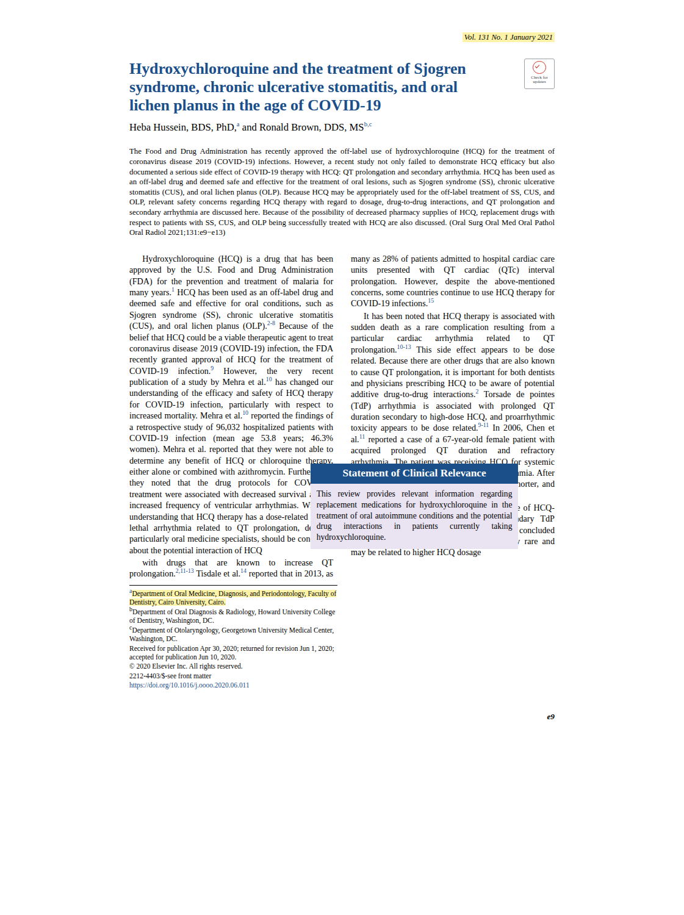Vol. 131 No. 1 January 2021
Check for
updates
Hydroxychloroquine and the treatment of Sjogren syndrome, chronic ulcerative stomatitis, and oral lichen planus in the age of COVID-19
Heba Hussein, BDS, PhD,a and Ronald Brown, DDS, MSb,c
The Food and Drug Administration has recently approved the off-label use of hydroxychloroquine (HCQ) for the treatment of coronavirus disease 2019 (COVID-19) infections. However, a recent study not only failed to demonstrate HCQ efficacy but also documented a serious side effect of COVID-19 therapy with HCQ: QT prolongation and secondary arrhythmia. HCQ has been used as an off-label drug and deemed safe and effective for the treatment of oral lesions, such as Sjogren syndrome (SS), chronic ulcerative stomatitis (CUS), and oral lichen planus (OLP). Because HCQ may be appropriately used for the off-label treatment of SS, CUS, and OLP, relevant safety concerns regarding HCQ therapy with regard to dosage, drug-to-drug interactions, and QT prolongation and secondary arrhythmia are discussed here. Because of the possibility of decreased pharmacy supplies of HCQ, replacement drugs with respect to patients with SS, CUS, and OLP being successfully treated with HCQ are also discussed. (Oral Surg Oral Med Oral Pathol Oral Radiol 2021;131:e9−e13)
Hydroxychloroquine (HCQ) is a drug that has been approved by the U.S. Food and Drug Administration (FDA) for the prevention and treatment of malaria for many years.1 HCQ has been used as an off-label drug and deemed safe and effective for oral conditions, such as Sjogren syndrome (SS), chronic ulcerative stomatitis (CUS), and oral lichen planus (OLP).2-8 Because of the belief that HCQ could be a viable therapeutic agent to treat coronavirus disease 2019 (COVID-19) infection, the FDA recently granted approval of HCQ for the treatment of COVID-19 infection.9 However, the very recent publication of a study by Mehra et al.10 has changed our understanding of the efficacy and safety of HCQ therapy for COVID-19 infection, particularly with respect to increased mortality. Mehra et al.10 reported the findings of a retrospective study of 96,032 hospitalized patients with COVID-19 infection (mean age 53.8 years; 46.3% women). Mehra et al. reported that they were not able to determine any benefit of HCQ or chloroquine therapy, either alone or combined with azithromycin. Furthermore, they noted that the drug protocols for COVID-19 treatment were associated with decreased survival and an increased frequency of ventricular arrhythmias. With the understanding that HCQ therapy has a dose-related risk of lethal arrhythmia related to QT prolongation, dentists, particularly oral medicine specialists, should be concerned about the potential interaction of HCQ
with drugs that are known to increase QT prolongation.2,11-13 Tisdale et al.14 reported that in 2013, as many as 28% of patients admitted to hospital cardiac care units presented with QT cardiac (QTc) interval prolongation. However, despite the above-mentioned concerns, some countries continue to use HCQ therapy for COVID-19 infections.15
It has been noted that HCQ therapy is associated with sudden death as a rare complication resulting from a particular cardiac arrhythmia related to QT prolongation.10-13 This side effect appears to be dose related. Because there are other drugs that are also known to cause QT prolongation, it is important for both dentists and physicians prescribing HCQ to be aware of potential additive drug-to-drug interactions.2 Torsade de pointes (TdP) arrhythmia is associated with prolonged QT duration secondary to high-dose HCQ, and proarrhythmic toxicity appears to be dose related.9-11 In 2006, Chen et al.11 reported a case of a 67-year-old female patient with acquired prolonged QT duration and refractory arrhythmia. The patient was receiving HCQ for systemic lupus erythematosus and developed TdP arrhythmia. After discontinuing HCQ, the QT interval became shorter, and the patient recovered.
In 2016, O’Laughlin et al.13 reported a case of HCQ-related QT interval prolongation and secondary TdP arrhythmia in a patient with renal failure. They concluded that HCQ-related TdP arrhythmia is relatively rare and may be related to higher HCQ dosage
aDepartment of Oral Medicine, Diagnosis, and Periodontology, Faculty of Dentistry, Cairo University, Cairo.
bDepartment of Oral Diagnosis & Radiology, Howard University College of Dentistry, Washington, DC.
cDepartment of Otolaryngology, Georgetown University Medical Center, Washington, DC.
Received for publication Apr 30, 2020; returned for revision Jun 1, 2020; accepted for publication Jun 10, 2020.
© 2020 Elsevier Inc. All rights reserved.
2212-4403/$-see front matter
https://doi.org/10.1016/j.oooo.2020.06.011
Statement of Clinical Relevance
This review provides relevant information regarding replacement medications for hydroxychloroquine in the treatment of oral autoimmune conditions and the potential drug interactions in patients currently taking hydroxychloroquine.
e9